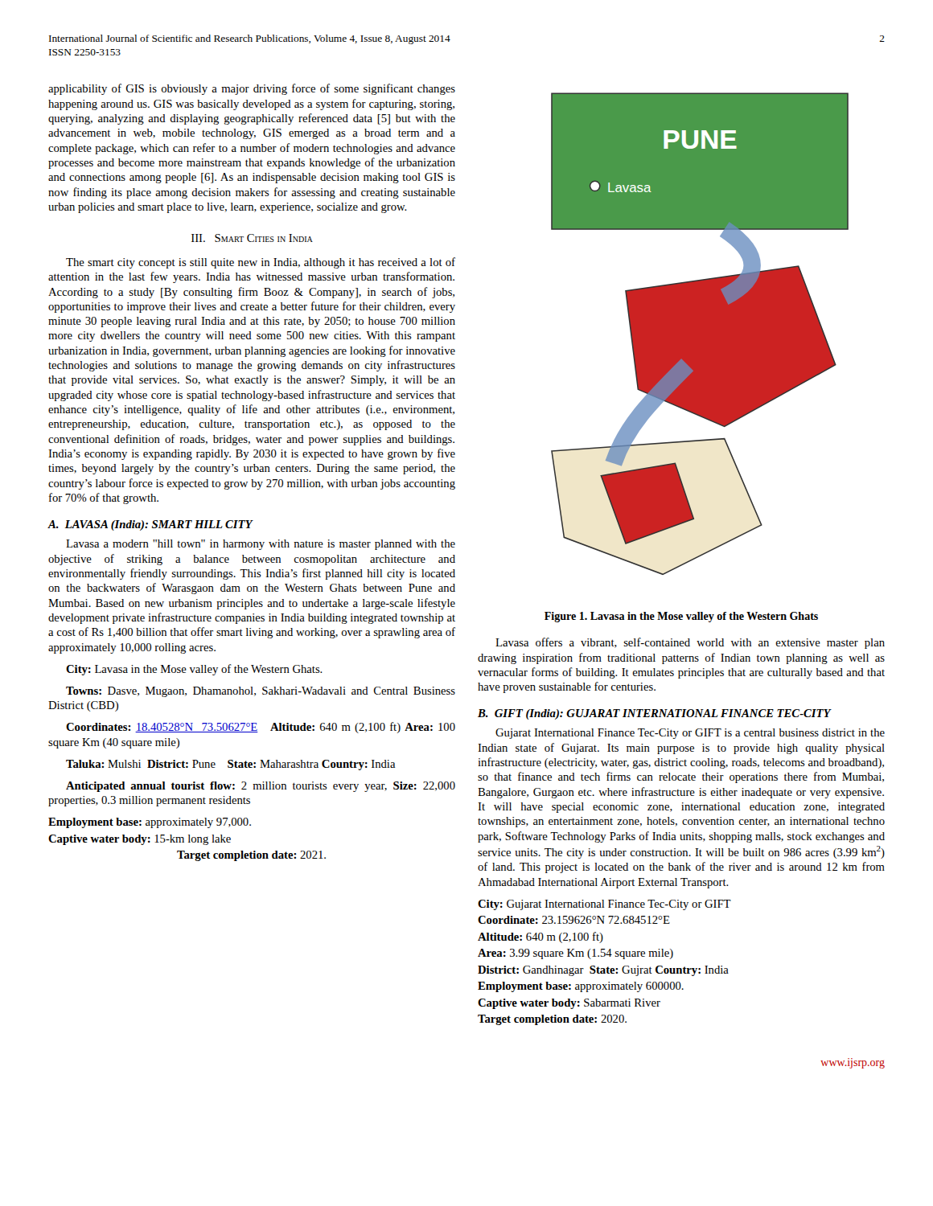International Journal of Scientific and Research Publications, Volume 4, Issue 8, August 2014 ISSN 2250-3153 2
applicability of GIS is obviously a major driving force of some significant changes happening around us. GIS was basically developed as a system for capturing, storing, querying, analyzing and displaying geographically referenced data [5] but with the advancement in web, mobile technology, GIS emerged as a broad term and a complete package, which can refer to a number of modern technologies and advance processes and become more mainstream that expands knowledge of the urbanization and connections among people [6]. As an indispensable decision making tool GIS is now finding its place among decision makers for assessing and creating sustainable urban policies and smart place to live, learn, experience, socialize and grow.
III. Smart Cities in India
The smart city concept is still quite new in India, although it has received a lot of attention in the last few years. India has witnessed massive urban transformation. According to a study [By consulting firm Booz & Company], in search of jobs, opportunities to improve their lives and create a better future for their children, every minute 30 people leaving rural India and at this rate, by 2050; to house 700 million more city dwellers the country will need some 500 new cities. With this rampant urbanization in India, government, urban planning agencies are looking for innovative technologies and solutions to manage the growing demands on city infrastructures that provide vital services. So, what exactly is the answer? Simply, it will be an upgraded city whose core is spatial technology-based infrastructure and services that enhance city’s intelligence, quality of life and other attributes (i.e., environment, entrepreneurship, education, culture, transportation etc.), as opposed to the conventional definition of roads, bridges, water and power supplies and buildings. India’s economy is expanding rapidly. By 2030 it is expected to have grown by five times, beyond largely by the country’s urban centers. During the same period, the country’s labour force is expected to grow by 270 million, with urban jobs accounting for 70% of that growth.
A. LAVASA (India): SMART HILL CITY
Lavasa a modern "hill town" in harmony with nature is master planned with the objective of striking a balance between cosmopolitan architecture and environmentally friendly surroundings. This India’s first planned hill city is located on the backwaters of Warasgaon dam on the Western Ghats between Pune and Mumbai. Based on new urbanism principles and to undertake a large-scale lifestyle development private infrastructure companies in India building integrated township at a cost of Rs 1,400 billion that offer smart living and working, over a sprawling area of approximately 10,000 rolling acres.
City: Lavasa in the Mose valley of the Western Ghats.
Towns: Dasve, Mugaon, Dhamanohol, Sakhari-Wadavali and Central Business District (CBD)
Coordinates: 18.40528°N 73.50627°E Altitude: 640 m (2,100 ft) Area: 100 square Km (40 square mile)
Taluka: Mulshi District: Pune State: Maharashtra Country: India
Anticipated annual tourist flow: 2 million tourists every year, Size: 22,000 properties, 0.3 million permanent residents
Employment base: approximately 97,000.
Captive water body: 15-km long lake
Target completion date: 2021.
Figure 1. Lavasa in the Mose valley of the Western Ghats
Lavasa offers a vibrant, self-contained world with an extensive master plan drawing inspiration from traditional patterns of Indian town planning as well as vernacular forms of building. It emulates principles that are culturally based and that have proven sustainable for centuries.
B. GIFT (India): GUJARAT INTERNATIONAL FINANCE TEC-CITY
Gujarat International Finance Tec-City or GIFT is a central business district in the Indian state of Gujarat. Its main purpose is to provide high quality physical infrastructure (electricity, water, gas, district cooling, roads, telecoms and broadband), so that finance and tech firms can relocate their operations there from Mumbai, Bangalore, Gurgaon etc. where infrastructure is either inadequate or very expensive. It will have special economic zone, international education zone, integrated townships, an entertainment zone, hotels, convention center, an international techno park, Software Technology Parks of India units, shopping malls, stock exchanges and service units. The city is under construction. It will be built on 986 acres (3.99 km2) of land. This project is located on the bank of the river and is around 12 km from Ahmadabad International Airport External Transport.
City: Gujarat International Finance Tec-City or GIFT
Coordinate: 23.159626°N 72.684512°E
Altitude: 640 m (2,100 ft)
Area: 3.99 square Km (1.54 square mile)
District: Gandhinagar State: Gujrat Country: India
Employment base: approximately 600000.
Captive water body: Sabarmati River
Target completion date: 2020.
www.ijsrp.org